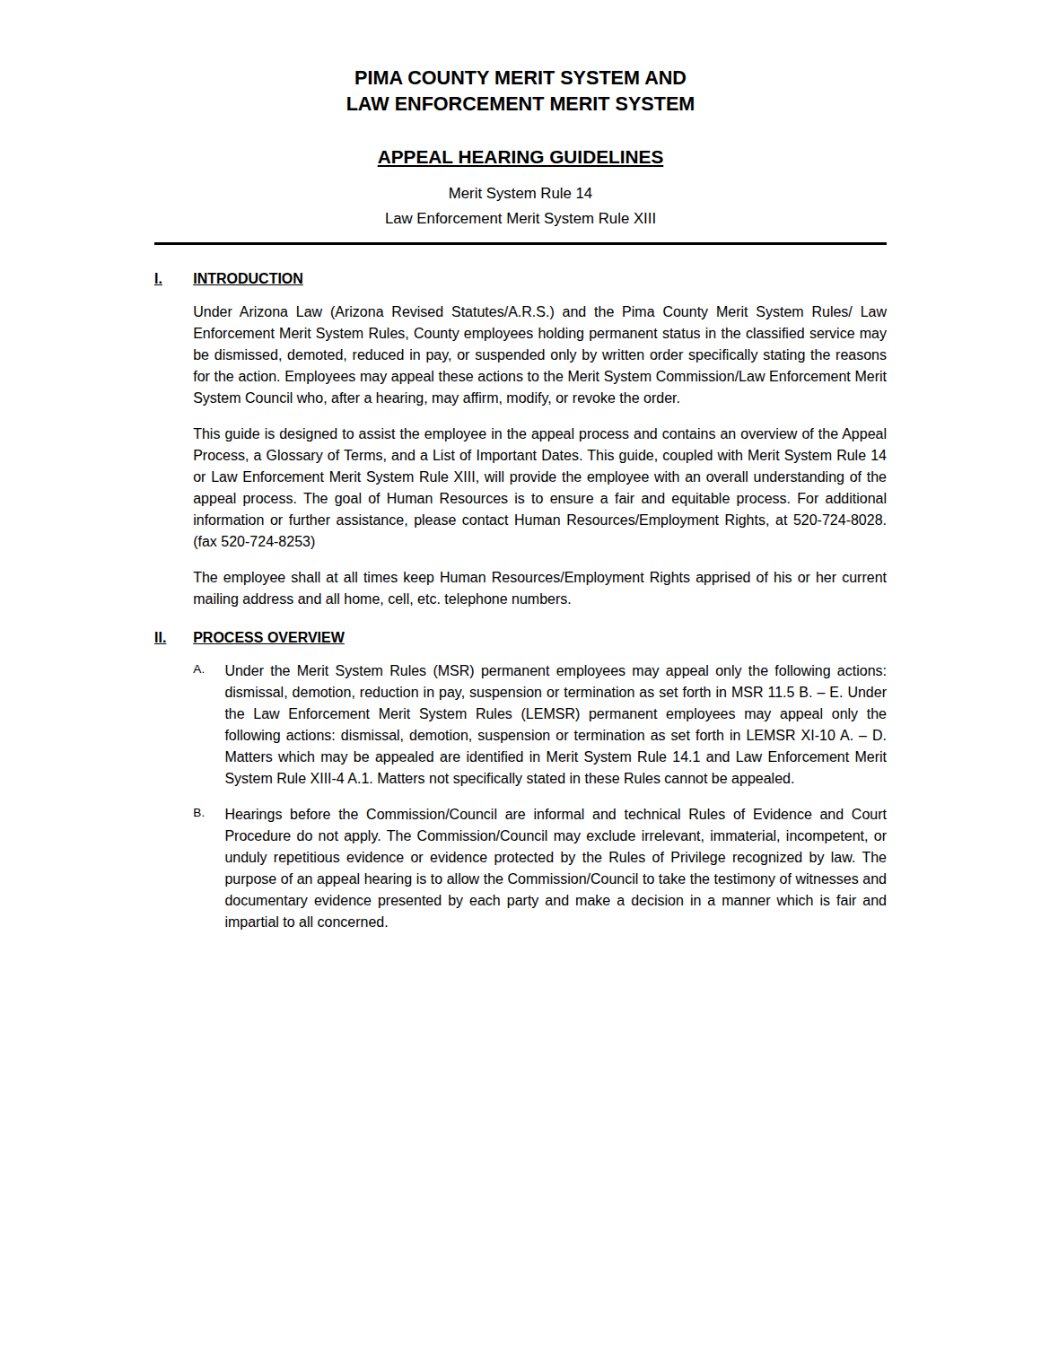PIMA COUNTY MERIT SYSTEM AND
LAW ENFORCEMENT MERIT SYSTEM
APPEAL HEARING GUIDELINES
Merit System Rule 14
Law Enforcement Merit System Rule XIII
I.
INTRODUCTION
Under Arizona Law (Arizona Revised Statutes/A.R.S.) and the Pima County Merit System Rules/ Law Enforcement Merit System Rules, County employees holding permanent status in the classified service may be dismissed, demoted, reduced in pay, or suspended only by written order specifically stating the reasons for the action. Employees may appeal these actions to the Merit System Commission/Law Enforcement Merit System Council who, after a hearing, may affirm, modify, or revoke the order.
This guide is designed to assist the employee in the appeal process and contains an overview of the Appeal Process, a Glossary of Terms, and a List of Important Dates. This guide, coupled with Merit System Rule 14 or Law Enforcement Merit System Rule XIII, will provide the employee with an overall understanding of the appeal process. The goal of Human Resources is to ensure a fair and equitable process. For additional information or further assistance, please contact Human Resources/Employment Rights, at 520-724-8028. (fax 520-724-8253)
The employee shall at all times keep Human Resources/Employment Rights apprised of his or her current mailing address and all home, cell, etc. telephone numbers.
II.
PROCESS OVERVIEW
Under the Merit System Rules (MSR) permanent employees may appeal only the following actions: dismissal, demotion, reduction in pay, suspension or termination as set forth in MSR 11.5 B. – E. Under the Law Enforcement Merit System Rules (LEMSR) permanent employees may appeal only the following actions: dismissal, demotion, suspension or termination as set forth in LEMSR XI-10 A. – D. Matters which may be appealed are identified in Merit System Rule 14.1 and Law Enforcement Merit System Rule XIII-4 A.1. Matters not specifically stated in these Rules cannot be appealed.
Hearings before the Commission/Council are informal and technical Rules of Evidence and Court Procedure do not apply. The Commission/Council may exclude irrelevant, immaterial, incompetent, or unduly repetitious evidence or evidence protected by the Rules of Privilege recognized by law. The purpose of an appeal hearing is to allow the Commission/Council to take the testimony of witnesses and documentary evidence presented by each party and make a decision in a manner which is fair and impartial to all concerned.